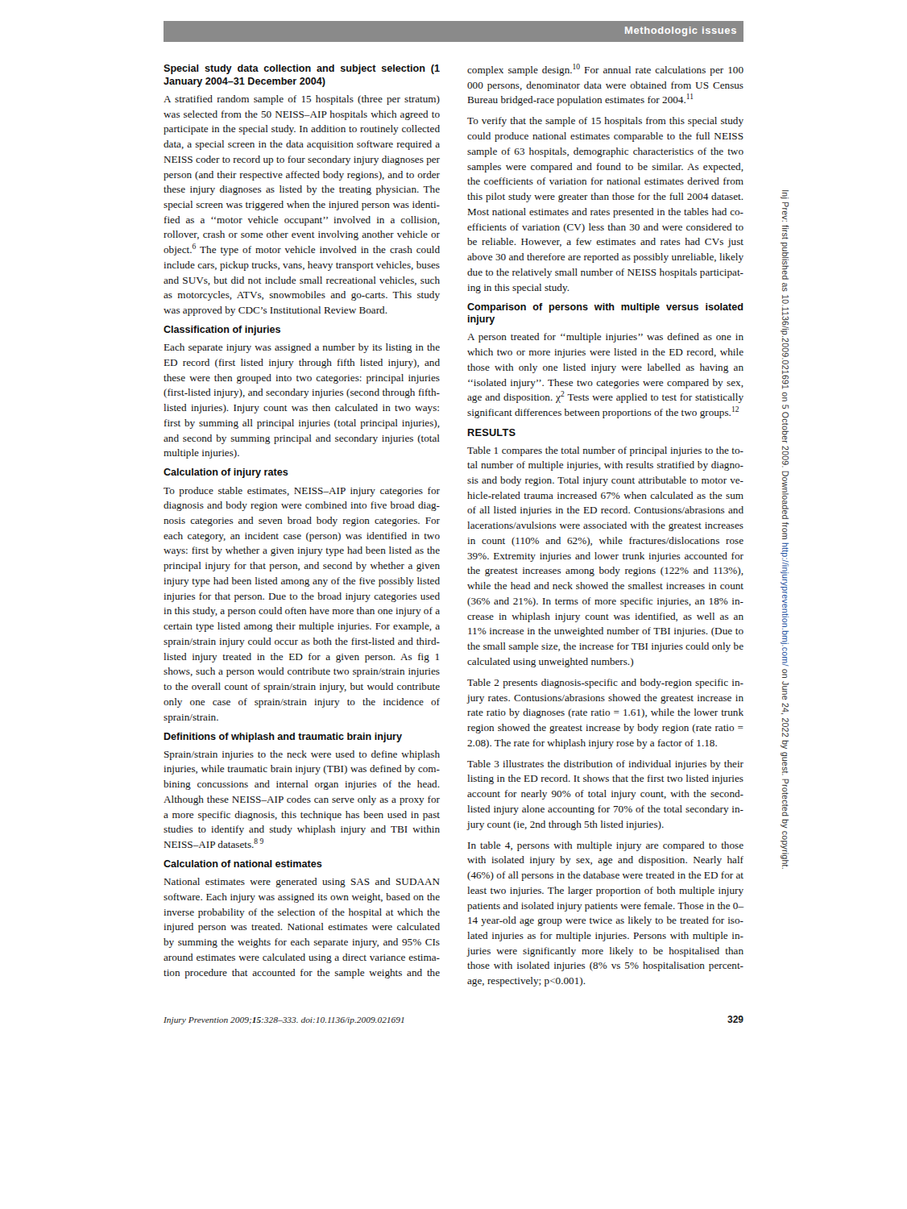Methodologic issues
Special study data collection and subject selection (1 January 2004–31 December 2004)
A stratified random sample of 15 hospitals (three per stratum) was selected from the 50 NEISS–AIP hospitals which agreed to participate in the special study. In addition to routinely collected data, a special screen in the data acquisition software required a NEISS coder to record up to four secondary injury diagnoses per person (and their respective affected body regions), and to order these injury diagnoses as listed by the treating physician. The special screen was triggered when the injured person was identified as a ‘‘motor vehicle occupant’’ involved in a collision, rollover, crash or some other event involving another vehicle or object.6 The type of motor vehicle involved in the crash could include cars, pickup trucks, vans, heavy transport vehicles, buses and SUVs, but did not include small recreational vehicles, such as motorcycles, ATVs, snowmobiles and go-carts. This study was approved by CDC’s Institutional Review Board.
Classification of injuries
Each separate injury was assigned a number by its listing in the ED record (first listed injury through fifth listed injury), and these were then grouped into two categories: principal injuries (first-listed injury), and secondary injuries (second through fifth-listed injuries). Injury count was then calculated in two ways: first by summing all principal injuries (total principal injuries), and second by summing principal and secondary injuries (total multiple injuries).
Calculation of injury rates
To produce stable estimates, NEISS–AIP injury categories for diagnosis and body region were combined into five broad diagnosis categories and seven broad body region categories. For each category, an incident case (person) was identified in two ways: first by whether a given injury type had been listed as the principal injury for that person, and second by whether a given injury type had been listed among any of the five possibly listed injuries for that person. Due to the broad injury categories used in this study, a person could often have more than one injury of a certain type listed among their multiple injuries. For example, a sprain/strain injury could occur as both the first-listed and third-listed injury treated in the ED for a given person. As fig 1 shows, such a person would contribute two sprain/strain injuries to the overall count of sprain/strain injury, but would contribute only one case of sprain/strain injury to the incidence of sprain/strain.
Definitions of whiplash and traumatic brain injury
Sprain/strain injuries to the neck were used to define whiplash injuries, while traumatic brain injury (TBI) was defined by combining concussions and internal organ injuries of the head. Although these NEISS–AIP codes can serve only as a proxy for a more specific diagnosis, this technique has been used in past studies to identify and study whiplash injury and TBI within NEISS–AIP datasets.8 9
Calculation of national estimates
National estimates were generated using SAS and SUDAAN software. Each injury was assigned its own weight, based on the inverse probability of the selection of the hospital at which the injured person was treated. National estimates were calculated by summing the weights for each separate injury, and 95% CIs around estimates were calculated using a direct variance estimation procedure that accounted for the sample weights and the complex sample design.10 For annual rate calculations per 100 000 persons, denominator data were obtained from US Census Bureau bridged-race population estimates for 2004.11
To verify that the sample of 15 hospitals from this special study could produce national estimates comparable to the full NEISS sample of 63 hospitals, demographic characteristics of the two samples were compared and found to be similar. As expected, the coefficients of variation for national estimates derived from this pilot study were greater than those for the full 2004 dataset. Most national estimates and rates presented in the tables had coefficients of variation (CV) less than 30 and were considered to be reliable. However, a few estimates and rates had CVs just above 30 and therefore are reported as possibly unreliable, likely due to the relatively small number of NEISS hospitals participating in this special study.
Comparison of persons with multiple versus isolated injury
A person treated for ‘‘multiple injuries’’ was defined as one in which two or more injuries were listed in the ED record, while those with only one listed injury were labelled as having an ‘‘isolated injury’’. These two categories were compared by sex, age and disposition. χ2 Tests were applied to test for statistically significant differences between proportions of the two groups.12
RESULTS
Table 1 compares the total number of principal injuries to the total number of multiple injuries, with results stratified by diagnosis and body region. Total injury count attributable to motor vehicle-related trauma increased 67% when calculated as the sum of all listed injuries in the ED record. Contusions/abrasions and lacerations/avulsions were associated with the greatest increases in count (110% and 62%), while fractures/dislocations rose 39%. Extremity injuries and lower trunk injuries accounted for the greatest increases among body regions (122% and 113%), while the head and neck showed the smallest increases in count (36% and 21%). In terms of more specific injuries, an 18% increase in whiplash injury count was identified, as well as an 11% increase in the unweighted number of TBI injuries. (Due to the small sample size, the increase for TBI injuries could only be calculated using unweighted numbers.)
Table 2 presents diagnosis-specific and body-region specific injury rates. Contusions/abrasions showed the greatest increase in rate ratio by diagnoses (rate ratio = 1.61), while the lower trunk region showed the greatest increase by body region (rate ratio = 2.08). The rate for whiplash injury rose by a factor of 1.18.
Table 3 illustrates the distribution of individual injuries by their listing in the ED record. It shows that the first two listed injuries account for nearly 90% of total injury count, with the second-listed injury alone accounting for 70% of the total secondary injury count (ie, 2nd through 5th listed injuries).
In table 4, persons with multiple injury are compared to those with isolated injury by sex, age and disposition. Nearly half (46%) of all persons in the database were treated in the ED for at least two injuries. The larger proportion of both multiple injury patients and isolated injury patients were female. Those in the 0–14 year-old age group were twice as likely to be treated for isolated injuries as for multiple injuries. Persons with multiple injuries were significantly more likely to be hospitalised than those with isolated injuries (8% vs 5% hospitalisation percentage, respectively; p<0.001).
Injury Prevention 2009;15:328–333. doi:10.1136/ip.2009.021691
329
Inj Prev: first published as 10.1136/ip.2009.021691 on 5 October 2009. Downloaded from http://injuryprevention.bmj.com/ on June 24, 2022 by guest. Protected by copyright.